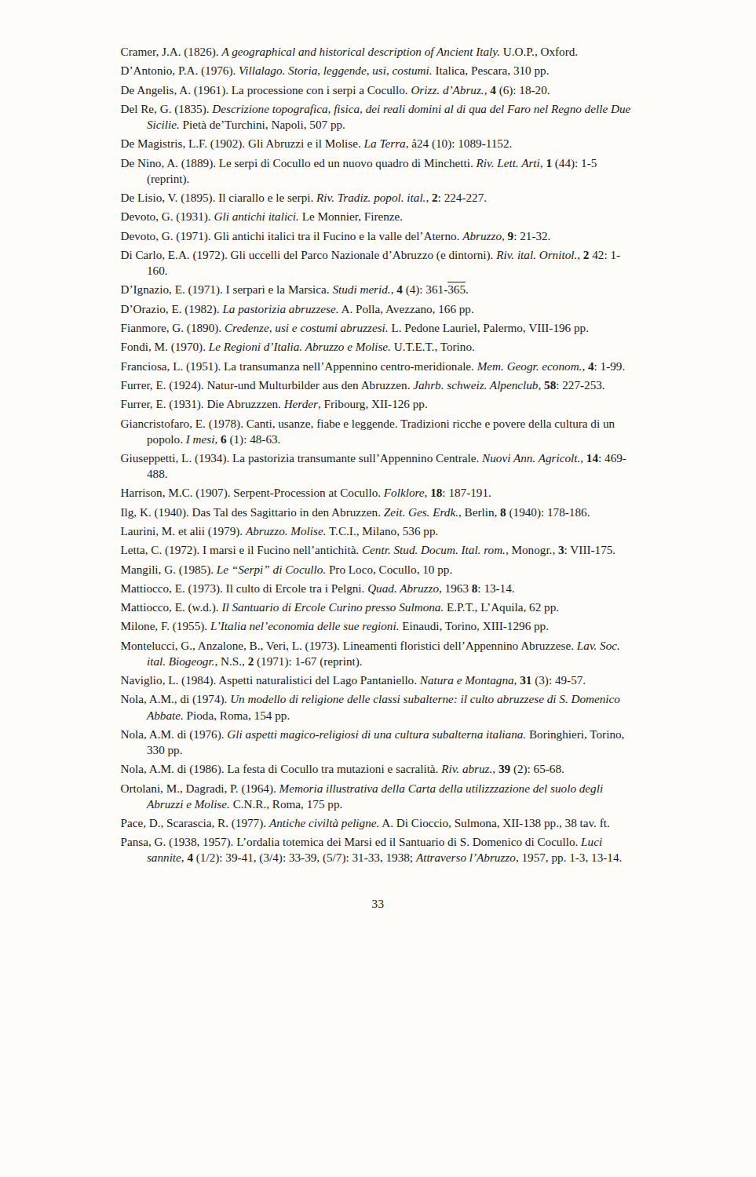Cramer, J.A. (1826). A geographical and historical description of Ancient Italy. U.O.P., Oxford.
D’Antonio, P.A. (1976). Villalago. Storia, leggende, usi, costumi. Italica, Pescara, 310 pp.
De Angelis, A. (1961). La processione con i serpi a Cocullo. Orizz. d’Abruz., 4 (6): 18-20.
Del Re, G. (1835). Descrizione topografica, fisica, dei reali domini al di qua del Faro nel Regno delle Due Sicilie. Pietà de’Turchini, Napoli, 507 pp.
De Magistris, L.F. (1902). Gli Abruzzi e il Molise. La Terra, å24 (10): 1089-1152.
De Nino, A. (1889). Le serpi di Cocullo ed un nuovo quadro di Minchetti. Riv. Lett. Arti, 1 (44): 1-5 (reprint).
De Lisio, V. (1895). Il ciarallo e le serpi. Riv. Tradiz. popol. ital., 2: 224-227.
Devoto, G. (1931). Gli antichi italici. Le Monnier, Firenze.
Devoto, G. (1971). Gli antichi italici tra il Fucino e la valle del’Aterno. Abruzzo, 9: 21-32.
Di Carlo, E.A. (1972). Gli uccelli del Parco Nazionale d’Abruzzo (e dintorni). Riv. ital. Ornitol., 2 42: 1-160.
D’Ignazio, E. (1971). I serpari e la Marsica. Studi merid., 4 (4): 361-365.
D’Orazio, E. (1982). La pastorizia abruzzese. A. Polla, Avezzano, 166 pp.
Fianmore, G. (1890). Credenze, usi e costumi abruzzesi. L. Pedone Lauriel, Palermo, VIII-196 pp.
Fondi, M. (1970). Le Regioni d’Italia. Abruzzo e Molise. U.T.E.T., Torino.
Franciosa, L. (1951). La transumanza nell’Appennino centro-meridionale. Mem. Geogr. econom., 4: 1-99.
Furrer, E. (1924). Natur-und Multurbilder aus den Abruzzen. Jahrb. schweiz. Alpenclub, 58: 227-253.
Furrer, E. (1931). Die Abruzzzen. Herder, Fribourg, XII-126 pp.
Giancristofaro, E. (1978). Canti, usanze, fiabe e leggende. Tradizioni ricche e povere della cultura di un popolo. I mesi, 6 (1): 48-63.
Giuseppetti, L. (1934). La pastorizia transumante sull’Appennino Centrale. Nuovi Ann. Agricolt., 14: 469-488.
Harrison, M.C. (1907). Serpent-Procession at Cocullo. Folklore, 18: 187-191.
Ilg, K. (1940). Das Tal des Sagittario in den Abruzzen. Zeit. Ges. Erdk., Berlin, 8 (1940): 178-186.
Laurini, M. et alii (1979). Abruzzo. Molise. T.C.I., Milano, 536 pp.
Letta, C. (1972). I marsi e il Fucino nell’antichità. Centr. Stud. Docum. Ital. rom., Monogr., 3: VIII-175.
Mangili, G. (1985). Le “Serpi” di Cocullo. Pro Loco, Cocullo, 10 pp.
Mattiocco, E. (1973). Il culto di Ercole tra i Pelgni. Quad. Abruzzo, 1963 8: 13-14.
Mattiocco, E. (w.d.). Il Santuario di Ercole Curino presso Sulmona. E.P.T., L’Aquila, 62 pp.
Milone, F. (1955). L’Italia nel’economia delle sue regioni. Einaudi, Torino, XIII-1296 pp.
Montelucci, G., Anzalone, B., Veri, L. (1973). Lineamenti floristici dell’Appennino Abruzzese. Lav. Soc. ital. Biogeogr., N.S., 2 (1971): 1-67 (reprint).
Naviglio, L. (1984). Aspetti naturalistici del Lago Pantaniello. Natura e Montagna, 31 (3): 49-57.
Nola, A.M., di (1974). Un modello di religione delle classi subalterne: il culto abruzzese di S. Domenico Abbate. Pioda, Roma, 154 pp.
Nola, A.M. di (1976). Gli aspetti magico-religiosi di una cultura subalterna italiana. Boringhieri, Torino, 330 pp.
Nola, A.M. di (1986). La festa di Cocullo tra mutazioni e sacralità. Riv. abruz., 39 (2): 65-68.
Ortolani, M., Dagradi, P. (1964). Memoria illustrativa della Carta della utilizzzazione del suolo degli Abruzzi e Molise. C.N.R., Roma, 175 pp.
Pace, D., Scarascia, R. (1977). Antiche civiltà peligne. A. Di Cioccio, Sulmona, XII-138 pp., 38 tav. ft.
Pansa, G. (1938, 1957). L’ordalia totemica dei Marsi ed il Santuario di S. Domenico di Cocullo. Luci sannite, 4 (1/2): 39-41, (3/4): 33-39, (5/7): 31-33, 1938; Attraverso l’Abruzzo, 1957, pp. 1-3, 13-14.
33